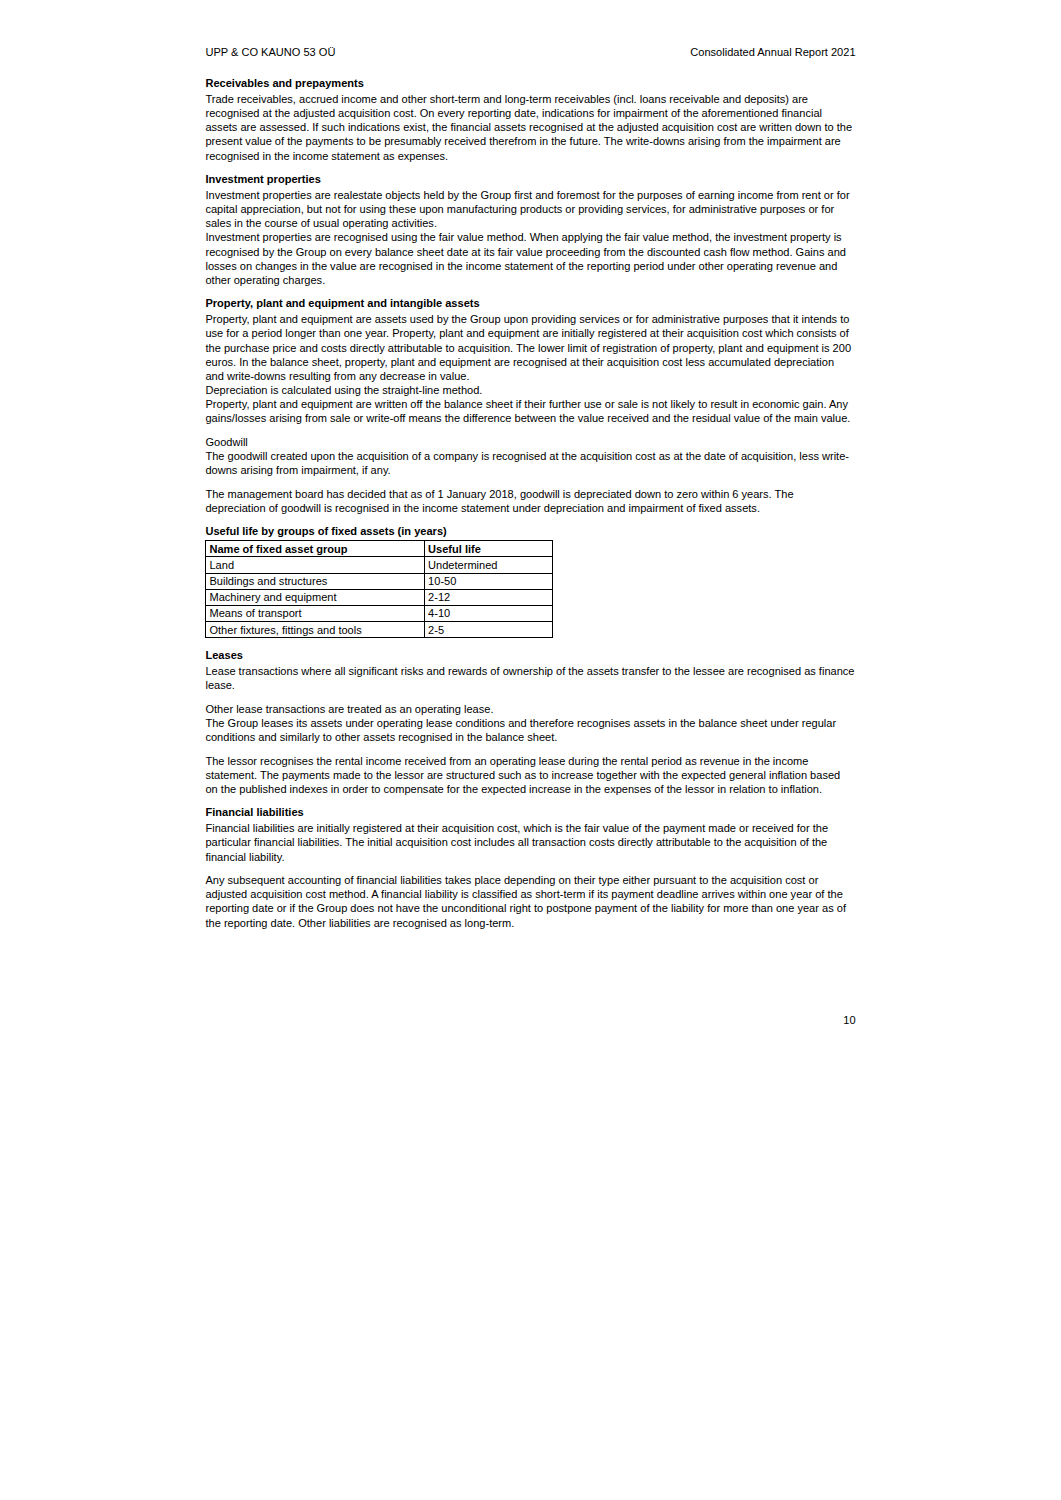UPP & CO KAUNO 53 OÜ Consolidated Annual Report 2021
Receivables and prepayments
Trade receivables, accrued income and other short-term and long-term receivables (incl. loans receivable and deposits) are recognised at the adjusted acquisition cost. On every reporting date, indications for impairment of the aforementioned financial assets are assessed. If such indications exist, the financial assets recognised at the adjusted acquisition cost are written down to the present value of the payments to be presumably received therefrom in the future. The write-downs arising from the impairment are recognised in the income statement as expenses.
Investment properties
Investment properties are realestate objects held by the Group first and foremost for the purposes of earning income from rent or for capital appreciation, but not for using these upon manufacturing products or providing services, for administrative purposes or for sales in the course of usual operating activities.
Investment properties are recognised using the fair value method. When applying the fair value method, the investment property is recognised by the Group on every balance sheet date at its fair value proceeding from the discounted cash flow method. Gains and losses on changes in the value are recognised in the income statement of the reporting period under other operating revenue and other operating charges.
Property, plant and equipment and intangible assets
Property, plant and equipment are assets used by the Group upon providing services or for administrative purposes that it intends to use for a period longer than one year. Property, plant and equipment are initially registered at their acquisition cost which consists of the purchase price and costs directly attributable to acquisition. The lower limit of registration of property, plant and equipment is 200 euros. In the balance sheet, property, plant and equipment are recognised at their acquisition cost less accumulated depreciation and write-downs resulting from any decrease in value.
Depreciation is calculated using the straight-line method.
Property, plant and equipment are written off the balance sheet if their further use or sale is not likely to result in economic gain. Any gains/losses arising from sale or write-off means the difference between the value received and the residual value of the main value.
Goodwill
The goodwill created upon the acquisition of a company is recognised at the acquisition cost as at the date of acquisition, less write-downs arising from impairment, if any.
The management board has decided that as of 1 January 2018, goodwill is depreciated down to zero within 6 years. The depreciation of goodwill is recognised in the income statement under depreciation and impairment of fixed assets.
Useful life by groups of fixed assets (in years)
| Name of fixed asset group | Useful life |
| --- | --- |
| Land | Undetermined |
| Buildings and structures | 10-50 |
| Machinery and equipment | 2-12 |
| Means of transport | 4-10 |
| Other fixtures, fittings and tools | 2-5 |
Leases
Lease transactions where all significant risks and rewards of ownership of the assets transfer to the lessee are recognised as finance lease.
Other lease transactions are treated as an operating lease.
The Group leases its assets under operating lease conditions and therefore recognises assets in the balance sheet under regular conditions and similarly to other assets recognised in the balance sheet.
The lessor recognises the rental income received from an operating lease during the rental period as revenue in the income statement. The payments made to the lessor are structured such as to increase together with the expected general inflation based on the published indexes in order to compensate for the expected increase in the expenses of the lessor in relation to inflation.
Financial liabilities
Financial liabilities are initially registered at their acquisition cost, which is the fair value of the payment made or received for the particular financial liabilities. The initial acquisition cost includes all transaction costs directly attributable to the acquisition of the financial liability.
Any subsequent accounting of financial liabilities takes place depending on their type either pursuant to the acquisition cost or adjusted acquisition cost method. A financial liability is classified as short-term if its payment deadline arrives within one year of the reporting date or if the Group does not have the unconditional right to postpone payment of the liability for more than one year as of the reporting date. Other liabilities are recognised as long-term.
10